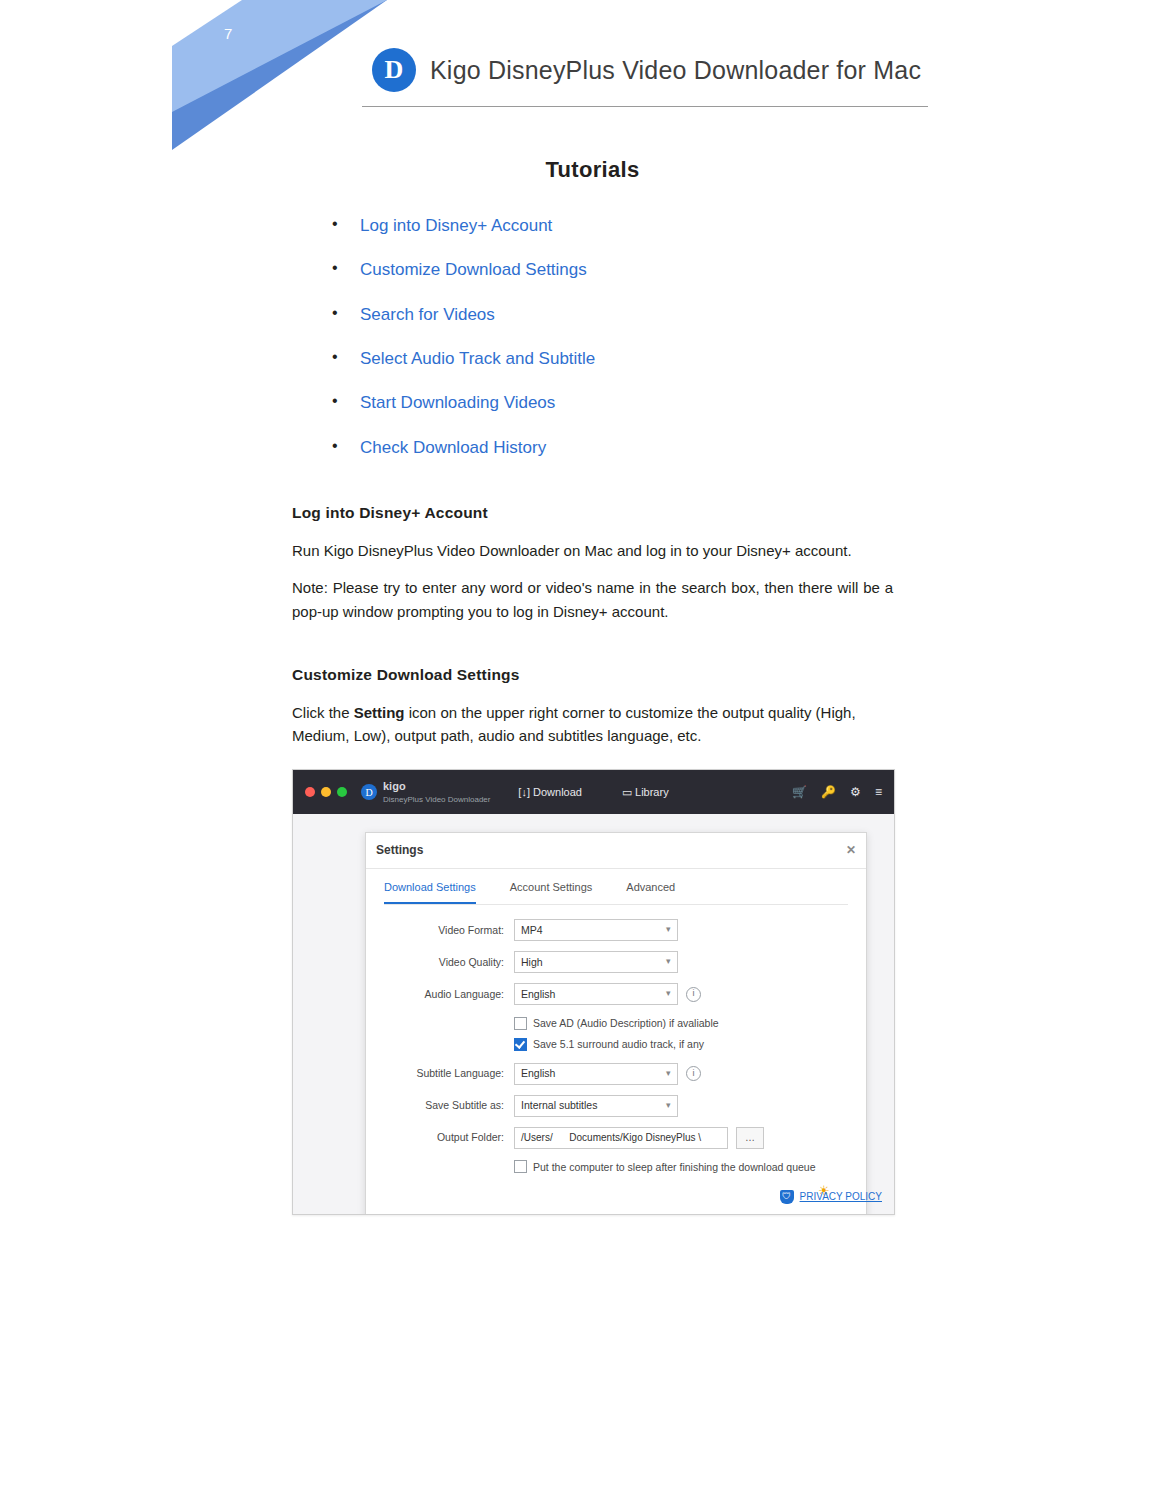7
D
Kigo DisneyPlus Video Downloader for Mac
Tutorials
Log into Disney+ Account
Customize Download Settings
Search for Videos
Select Audio Track and Subtitle
Start Downloading Videos
Check Download History
Log into Disney+ Account
Run Kigo DisneyPlus Video Downloader on Mac and log in to your Disney+ account.
Note: Please try to enter any word or video's name in the search box, then there will be a pop-up window prompting you to log in Disney+ account.
Customize Download Settings
Click the Setting icon on the upper right corner to customize the output quality (High, Medium, Low), output path, audio and subtitles language, etc.
D kigo
DisneyPlus Video Downloader
[↓] Download ▭ Library
🛒🔑⚙≡
Settings ✕
Download Settings Account Settings Advanced
Video Format:
MP4▾
Video Quality:
High▾
Audio Language:
English▾
i
Save AD (Audio Description) if avaliable
Save 5.1 surround audio track, if any
Subtitle Language:
English▾
i
Save Subtitle as:
Internal subtitles▾
Output Folder:
/Users/ Documents/Kigo DisneyPlus \
…
Put the computer to sleep after finishing the download queue
☀
🛡PRIVACY POLICY